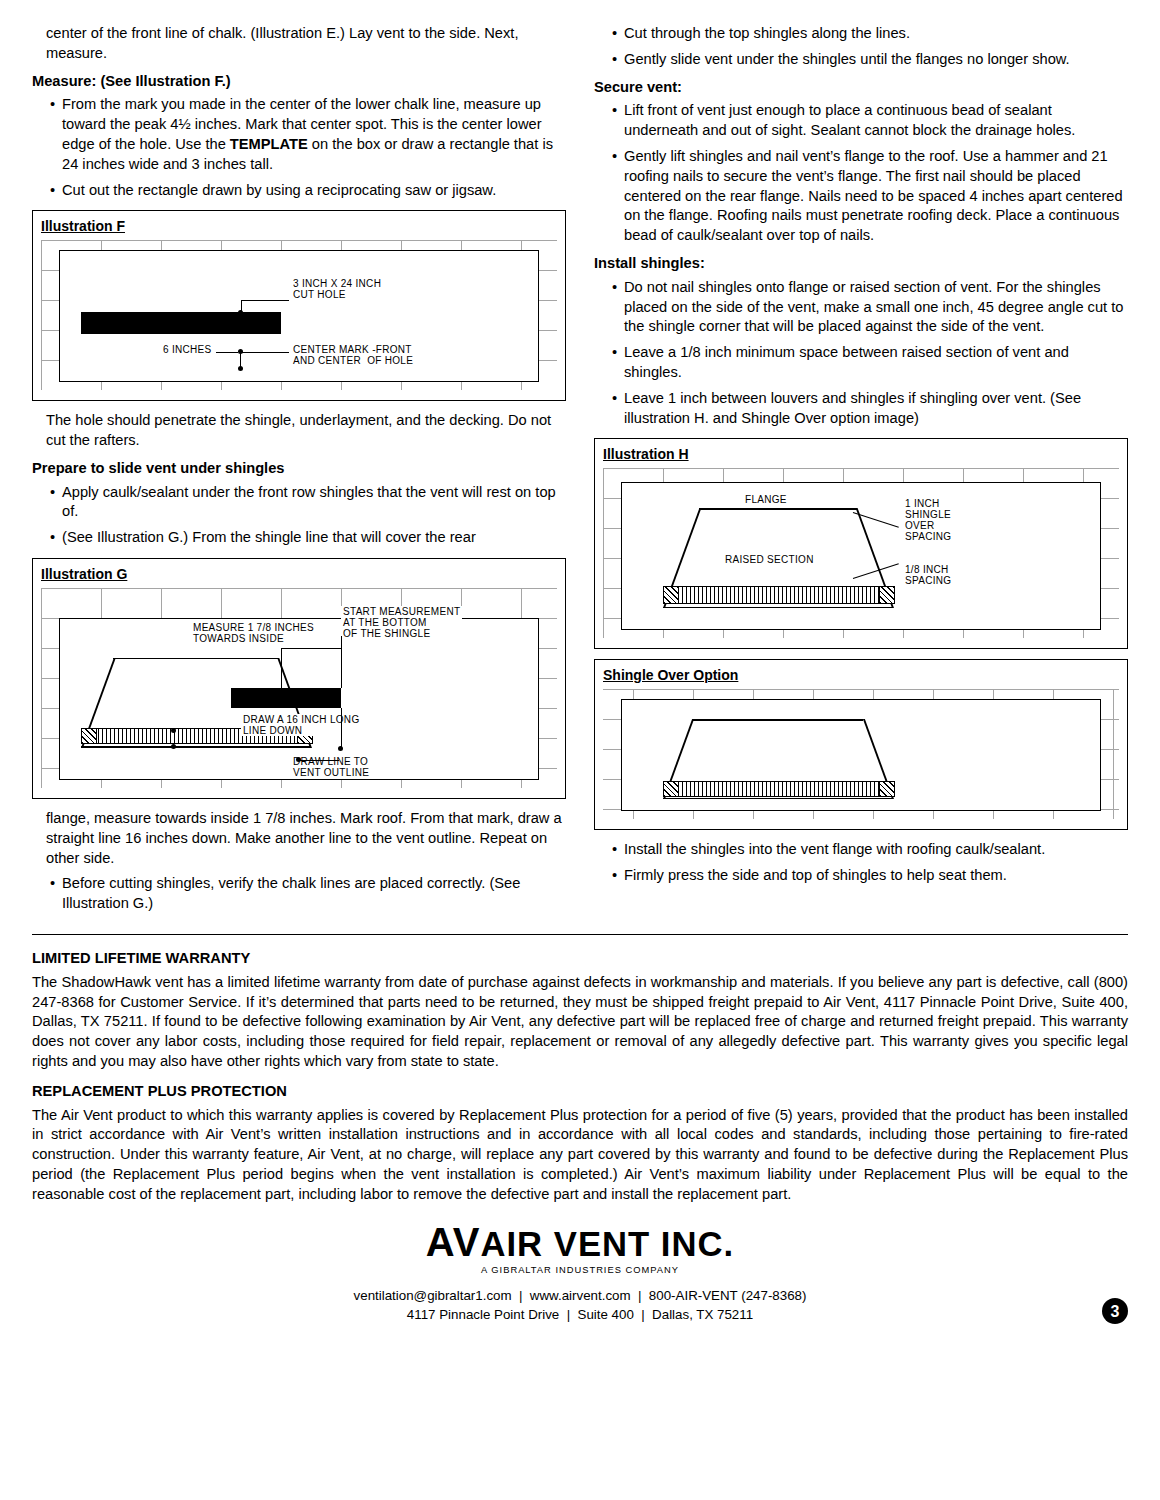center of the front line of chalk. (Illustration E.) Lay vent to the side. Next, measure.
Measure: (See Illustration F.)
From the mark you made in the center of the lower chalk line, measure up toward the peak 4½ inches. Mark that center spot. This is the center lower edge of the hole. Use the TEMPLATE on the box or draw a rectangle that is 24 inches wide and 3 inches tall.
Cut out the rectangle drawn by using a reciprocating saw or jigsaw.
Illustration F
3 INCH X 24 INCH
CUT HOLE
CENTER MARK -FRONT
AND CENTER OF HOLE
6 INCHES
The hole should penetrate the shingle, underlayment, and the decking. Do not cut the rafters.
Prepare to slide vent under shingles
Apply caulk/sealant under the front row shingles that the vent will rest on top of.
(See Illustration G.) From the shingle line that will cover the rear
Illustration G
MEASURE 1 7/8 INCHES
TOWARDS INSIDE
START MEASUREMENT
AT THE BOTTOM
OF THE SHINGLE
DRAW A 16 INCH LONG
LINE DOWN
DRAW LINE TO
VENT OUTLINE
flange, measure towards inside 1 7/8 inches. Mark roof. From that mark, draw a straight line 16 inches down. Make another line to the vent outline. Repeat on other side.
Before cutting shingles, verify the chalk lines are placed correctly. (See Illustration G.)
Cut through the top shingles along the lines.
Gently slide vent under the shingles until the flanges no longer show.
Secure vent:
Lift front of vent just enough to place a continuous bead of sealant underneath and out of sight. Sealant cannot block the drainage holes.
Gently lift shingles and nail vent’s flange to the roof. Use a hammer and 21 roofing nails to secure the vent’s flange. The first nail should be placed centered on the rear flange. Nails need to be spaced 4 inches apart centered on the flange. Roofing nails must penetrate roofing deck. Place a continuous bead of caulk/sealant over top of nails.
Install shingles:
Do not nail shingles onto flange or raised section of vent. For the shingles placed on the side of the vent, make a small one inch, 45 degree angle cut to the shingle corner that will be placed against the side of the vent.
Leave a 1/8 inch minimum space between raised section of vent and shingles.
Leave 1 inch between louvers and shingles if shingling over vent. (See illustration H. and Shingle Over option image)
Illustration H
FLANGE
RAISED SECTION
1 INCH
SHINGLE
OVER
SPACING
1/8 INCH
SPACING
Shingle Over Option
Install the shingles into the vent flange with roofing caulk/sealant.
Firmly press the side and top of shingles to help seat them.
LIMITED LIFETIME WARRANTY
The ShadowHawk vent has a limited lifetime warranty from date of purchase against defects in workmanship and materials. If you believe any part is defective, call (800) 247-8368 for Customer Service. If it’s determined that parts need to be returned, they must be shipped freight prepaid to Air Vent, 4117 Pinnacle Point Drive, Suite 400, Dallas, TX 75211. If found to be defective following examination by Air Vent, any defective part will be replaced free of charge and returned freight prepaid. This warranty does not cover any labor costs, including those required for field repair, replacement or removal of any allegedly defective part. This warranty gives you specific legal rights and you may also have other rights which vary from state to state.
REPLACEMENT PLUS PROTECTION
The Air Vent product to which this warranty applies is covered by Replacement Plus protection for a period of five (5) years, provided that the product has been installed in strict accordance with Air Vent’s written installation instructions and in accordance with all local codes and standards, including those pertaining to fire-rated construction. Under this warranty feature, Air Vent, at no charge, will replace any part covered by this warranty and found to be defective during the Replacement Plus period (the Replacement Plus period begins when the vent installation is completed.) Air Vent’s maximum liability under Replacement Plus will be equal to the reasonable cost of the replacement part, including labor to remove the defective part and install the replacement part.
AVAIR VENT INC.
A GIBRALTAR INDUSTRIES COMPANY
ventilation@gibraltar1.com | www.airvent.com | 800-AIR-VENT (247-8368)
4117 Pinnacle Point Drive | Suite 400 | Dallas, TX 75211
3